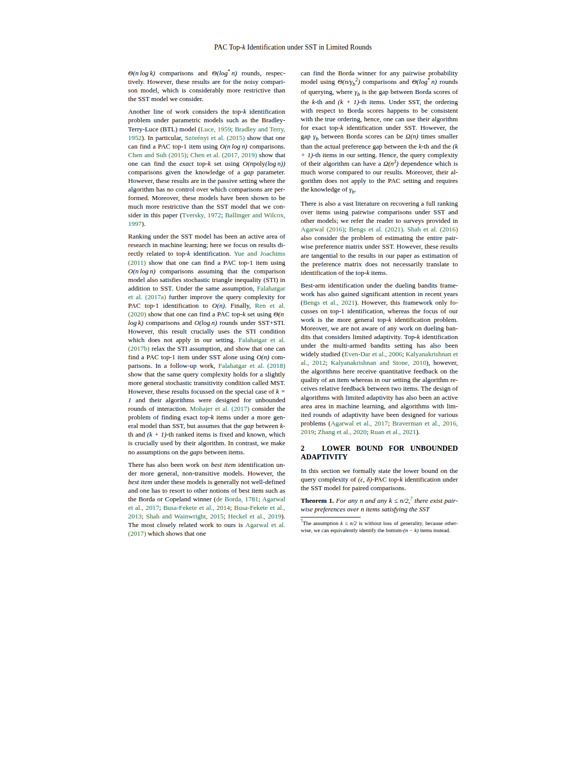PAC Top-k Identification under SST in Limited Rounds
Θ(n log k) comparisons and Θ(log* n) rounds, respectively. However, these results are for the noisy comparison model, which is considerably more restrictive than the SST model we consider.
Another line of work considers the top-k identification problem under parametric models such as the Bradley-Terry-Luce (BTL) model (Luce, 1959; Bradley and Terry, 1952). In particular, Szörényi et al. (2015) show that one can find a PAC top-1 item using O(n log n) comparisons. Chen and Suh (2015); Chen et al. (2017, 2019) show that one can find the exact top-k set using O(npoly(log n)) comparisons given the knowledge of a gap parameter. However, these results are in the passive setting where the algorithm has no control over which comparisons are performed. Moreover, these models have been shown to be much more restrictive than the SST model that we consider in this paper (Tversky, 1972; Ballinger and Wilcox, 1997).
Ranking under the SST model has been an active area of research in machine learning; here we focus on results directly related to top-k identification. Yue and Joachims (2011) show that one can find a PAC top-1 item using O(n log n) comparisons assuming that the comparison model also satisfies stochastic triangle inequality (STI) in addition to SST. Under the same assumption, Falahatgar et al. (2017a) further improve the query complexity for PAC top-1 identification to O(n). Finally, Ren et al. (2020) show that one can find a PAC top-k set using Θ(n log k) comparisons and O(log n) rounds under SST+STI. However, this result crucially uses the STI condition which does not apply in our setting. Falahatgar et al. (2017b) relax the STI assumption, and show that one can find a PAC top-1 item under SST alone using O(n) comparisons. In a follow-up work, Falahatgar et al. (2018) show that the same query complexity holds for a slightly more general stochastic transitivity condition called MST. However, these results focussed on the special case of k = 1 and their algorithms were designed for unbounded rounds of interaction. Mohajer et al. (2017) consider the problem of finding exact top-k items under a more general model than SST, but assumes that the gap between k-th and (k + 1)-th ranked items is fixed and known, which is crucially used by their algorithm. In contrast, we make no assumptions on the gaps between items.
There has also been work on best item identification under more general, non-transitive models. However, the best item under these models is generally not well-defined and one has to resort to other notions of best item such as the Borda or Copeland winner (de Borda, 1781; Agarwal et al., 2017; Busa-Fekete et al., 2014; Busa-Fekete et al., 2013; Shah and Wainwright, 2015; Heckel et al., 2019). The most closely related work to ours is Agarwal et al. (2017) which shows that one
can find the Borda winner for any pairwise probability model using Θ(n/γb2) comparisons and Θ(log* n) rounds of querying, where γb is the gap between Borda scores of the k-th and (k + 1)-th items. Under SST, the ordering with respect to Borda scores happens to be consistent with the true ordering, hence, one can use their algorithm for exact top-k identification under SST. However, the gap γb between Borda scores can be Ω(n) times smaller than the actual preference gap between the k-th and the (k + 1)-th items in our setting. Hence, the query complexity of their algorithm can have a Ω(n3) dependence which is much worse compared to our results. Moreover, their algorithm does not apply to the PAC setting and requires the knowledge of γb.
There is also a vast literature on recovering a full ranking over items using pairwise comparisons under SST and other models; we refer the reader to surveys provided in Agarwal (2016); Bengs et al. (2021). Shah et al. (2016) also consider the problem of estimating the entire pairwise preference matrix under SST. However, these results are tangential to the results in our paper as estimation of the preference matrix does not necessarily translate to identification of the top-k items.
Best-arm identification under the dueling bandits framework has also gained significant attention in recent years (Bengs et al., 2021). However, this framework only focusses on top-1 identification, whereas the focus of our work is the more general top-k identification problem. Moreover, we are not aware of any work on dueling bandits that considers limited adaptivity. Top-k identification under the multi-armed bandits setting has also been widely studied (Even-Dar et al., 2006; Kalyanakrishnan et al., 2012; Kalyanakrishnan and Stone, 2010), however, the algorithms here receive quantitative feedback on the quality of an item whereas in our setting the algorithm receives relative feedback between two items. The design of algorithms with limited adaptivity has also been an active area area in machine learning, and algorithms with limited rounds of adaptivity have been designed for various problems (Agarwal et al., 2017; Braverman et al., 2016, 2019; Zhang et al., 2020; Ruan et al., 2021).
2 LOWER BOUND FOR UNBOUNDED ADAPTIVITY
In this section we formally state the lower bound on the query complexity of (ε, δ)-PAC top-k identification under the SST model for paired comparisons.
Theorem 1. For any n and any k ≤ n/2,7 there exist pairwise preferences over n items satisfying the SST
7The assumption k ≤ n/2 is without loss of generality, because otherwise, we can equivalently identify the bottom-(n − k) items instead.